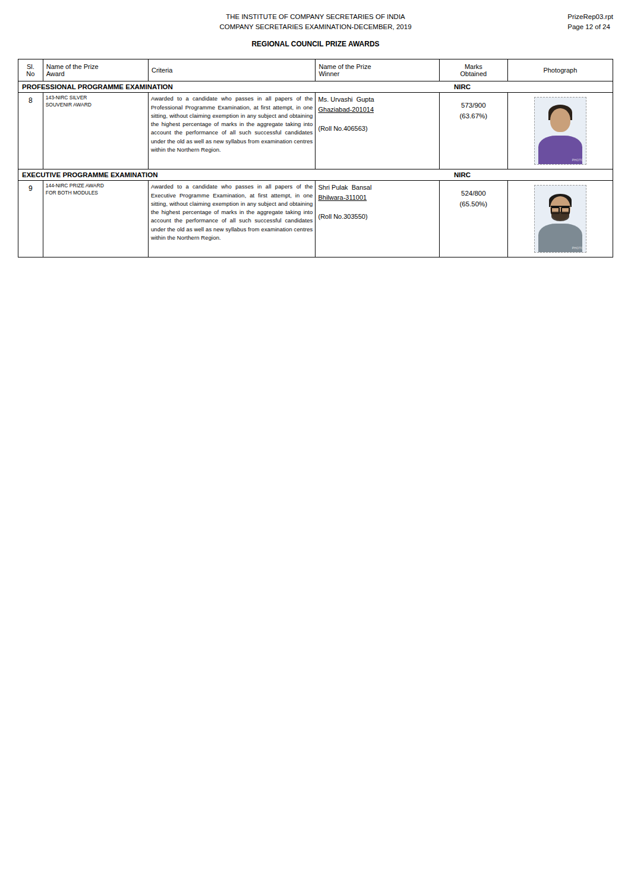THE INSTITUTE OF COMPANY SECRETARIES OF INDIA
COMPANY SECRETARIES EXAMINATION-DECEMBER, 2019
PrizeRep03.rpt
Page 12 of 24
REGIONAL COUNCIL PRIZE AWARDS
| Sl. No | Name of the Prize Award | Criteria | Name of the Prize Winner | Marks Obtained | Photograph |
| --- | --- | --- | --- | --- | --- |
| PROFESSIONAL PROGRAMME EXAMINATION | NIRC |
| 8 | 143-NIRC SILVER SOUVENIR AWARD | Awarded to a candidate who passes in all papers of the Professional Programme Examination, at first attempt, in one sitting, without claiming exemption in any subject and obtaining the highest percentage of marks in the aggregate taking into account the performance of all such successful candidates under the old as well as new syllabus from examination centres within the Northern Region. | Ms. Urvashi Gupta Ghaziabad-201014 (Roll No.406563) | 573/900 (63.67%) | PHOTO |
| EXECUTIVE PROGRAMME EXAMINATION | NIRC |
| 9 | 144-NIRC PRIZE AWARD FOR BOTH MODULES | Awarded to a candidate who passes in all papers of the Executive Programme Examination, at first attempt, in one sitting, without claiming exemption in any subject and obtaining the highest percentage of marks in the aggregate taking into account the performance of all such successful candidates under the old as well as new syllabus from examination centres within the Northern Region. | Shri Pulak Bansal Bhilwara-311001 (Roll No.303550) | 524/800 (65.50%) | PHOTO |